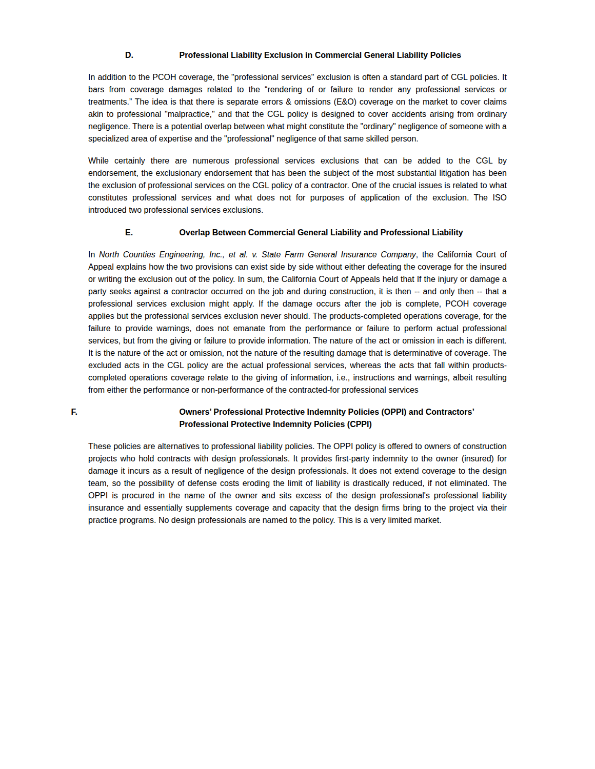D. Professional Liability Exclusion in Commercial General Liability Policies
In addition to the PCOH coverage, the "professional services" exclusion is often a standard part of CGL policies. It bars from coverage damages related to the “rendering of or failure to render any professional services or treatments.” The idea is that there is separate errors & omissions (E&O) coverage on the market to cover claims akin to professional "malpractice," and that the CGL policy is designed to cover accidents arising from ordinary negligence. There is a potential overlap between what might constitute the "ordinary" negligence of someone with a specialized area of expertise and the "professional" negligence of that same skilled person.
While certainly there are numerous professional services exclusions that can be added to the CGL by endorsement, the exclusionary endorsement that has been the subject of the most substantial litigation has been the exclusion of professional services on the CGL policy of a contractor. One of the crucial issues is related to what constitutes professional services and what does not for purposes of application of the exclusion. The ISO introduced two professional services exclusions.
E. Overlap Between Commercial General Liability and Professional Liability
In North Counties Engineering, Inc., et al. v. State Farm General Insurance Company, the California Court of Appeal explains how the two provisions can exist side by side without either defeating the coverage for the insured or writing the exclusion out of the policy. In sum, the California Court of Appeals held that If the injury or damage a party seeks against a contractor occurred on the job and during construction, it is then -- and only then -- that a professional services exclusion might apply. If the damage occurs after the job is complete, PCOH coverage applies but the professional services exclusion never should. The products-completed operations coverage, for the failure to provide warnings, does not emanate from the performance or failure to perform actual professional services, but from the giving or failure to provide information. The nature of the act or omission in each is different. It is the nature of the act or omission, not the nature of the resulting damage that is determinative of coverage. The excluded acts in the CGL policy are the actual professional services, whereas the acts that fall within products-completed operations coverage relate to the giving of information, i.e., instructions and warnings, albeit resulting from either the performance or non-performance of the contracted-for professional services
F. Owners’ Professional Protective Indemnity Policies (OPPI) and Contractors’ Professional Protective Indemnity Policies (CPPI)
These policies are alternatives to professional liability policies. The OPPI policy is offered to owners of construction projects who hold contracts with design professionals. It provides first-party indemnity to the owner (insured) for damage it incurs as a result of negligence of the design professionals. It does not extend coverage to the design team, so the possibility of defense costs eroding the limit of liability is drastically reduced, if not eliminated. The OPPI is procured in the name of the owner and sits excess of the design professional's professional liability insurance and essentially supplements coverage and capacity that the design firms bring to the project via their practice programs. No design professionals are named to the policy. This is a very limited market.